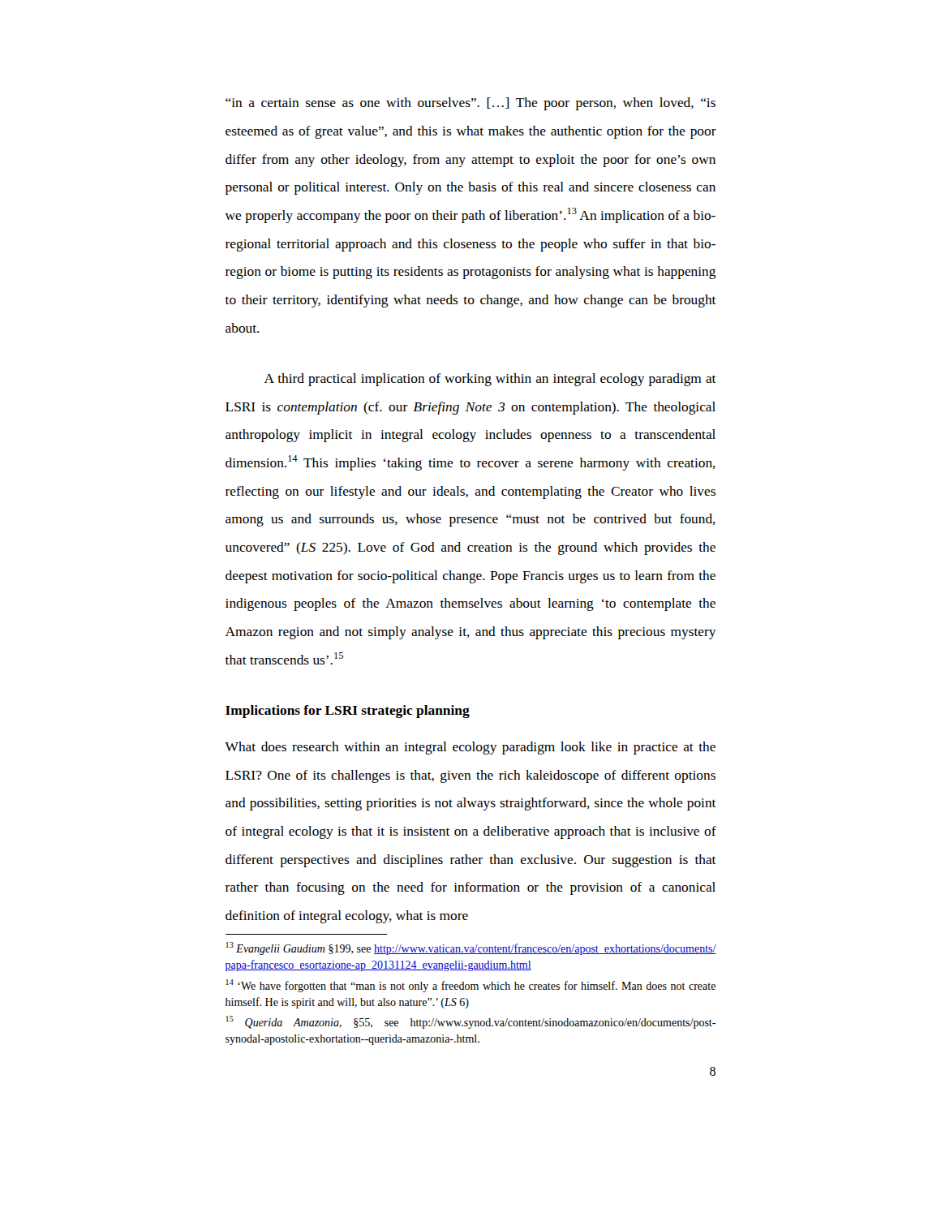“in a certain sense as one with ourselves”. […] The poor person, when loved, “is esteemed as of great value”, and this is what makes the authentic option for the poor differ from any other ideology, from any attempt to exploit the poor for one’s own personal or political interest. Only on the basis of this real and sincere closeness can we properly accompany the poor on their path of liberation’.13 An implication of a bio-regional territorial approach and this closeness to the people who suffer in that bio-region or biome is putting its residents as protagonists for analysing what is happening to their territory, identifying what needs to change, and how change can be brought about.
A third practical implication of working within an integral ecology paradigm at LSRI is contemplation (cf. our Briefing Note 3 on contemplation). The theological anthropology implicit in integral ecology includes openness to a transcendental dimension.14 This implies ‘taking time to recover a serene harmony with creation, reflecting on our lifestyle and our ideals, and contemplating the Creator who lives among us and surrounds us, whose presence “must not be contrived but found, uncovered” (LS 225). Love of God and creation is the ground which provides the deepest motivation for socio-political change. Pope Francis urges us to learn from the indigenous peoples of the Amazon themselves about learning ‘to contemplate the Amazon region and not simply analyse it, and thus appreciate this precious mystery that transcends us’.15
Implications for LSRI strategic planning
What does research within an integral ecology paradigm look like in practice at the LSRI? One of its challenges is that, given the rich kaleidoscope of different options and possibilities, setting priorities is not always straightforward, since the whole point of integral ecology is that it is insistent on a deliberative approach that is inclusive of different perspectives and disciplines rather than exclusive. Our suggestion is that rather than focusing on the need for information or the provision of a canonical definition of integral ecology, what is more
13 Evangelii Gaudium §199, see http://www.vatican.va/content/francesco/en/apost_exhortations/documents/papa-francesco_esortazione-ap_20131124_evangelii-gaudium.html
14 ‘We have forgotten that “man is not only a freedom which he creates for himself. Man does not create himself. He is spirit and will, but also nature”.’ (LS 6)
15 Querida Amazonia, §55, see http://www.synod.va/content/sinodoamazonico/en/documents/post-synodal-apostolic-exhortation--querida-amazonia-.html.
8